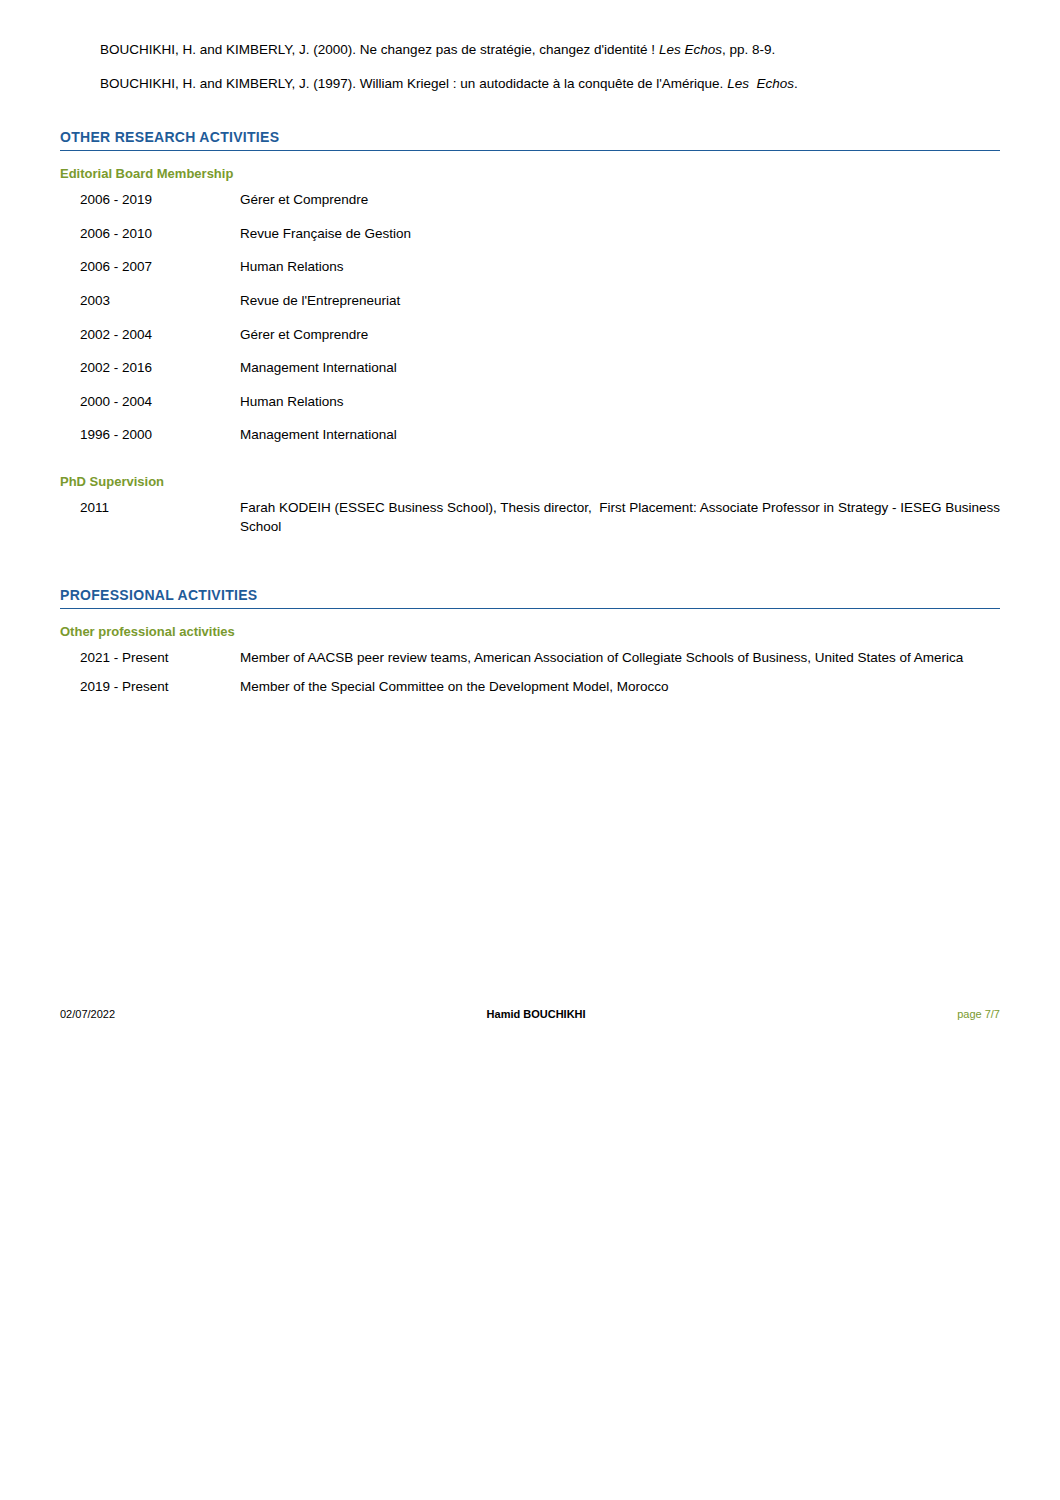BOUCHIKHI, H. and KIMBERLY, J. (2000). Ne changez pas de stratégie, changez d'identité ! Les Echos, pp. 8-9.
BOUCHIKHI, H. and KIMBERLY, J. (1997). William Kriegel : un autodidacte à la conquête de l'Amérique. Les Echos.
OTHER RESEARCH ACTIVITIES
Editorial Board Membership
| 2006 - 2019 | Gérer et Comprendre |
| 2006 - 2010 | Revue Française de Gestion |
| 2006 - 2007 | Human Relations |
| 2003 | Revue de l'Entrepreneuriat |
| 2002 - 2004 | Gérer et Comprendre |
| 2002 - 2016 | Management International |
| 2000 - 2004 | Human Relations |
| 1996 - 2000 | Management International |
PhD Supervision
| 2011 | Farah KODEIH (ESSEC Business School), Thesis director, First Placement: Associate Professor in Strategy - IESEG Business School |
PROFESSIONAL ACTIVITIES
Other professional activities
| 2021 - Present | Member of AACSB peer review teams, American Association of Collegiate Schools of Business, United States of America |
| 2019 - Present | Member of the Special Committee on the Development Model, Morocco |
02/07/2022
Hamid BOUCHIKHI
page 7/7